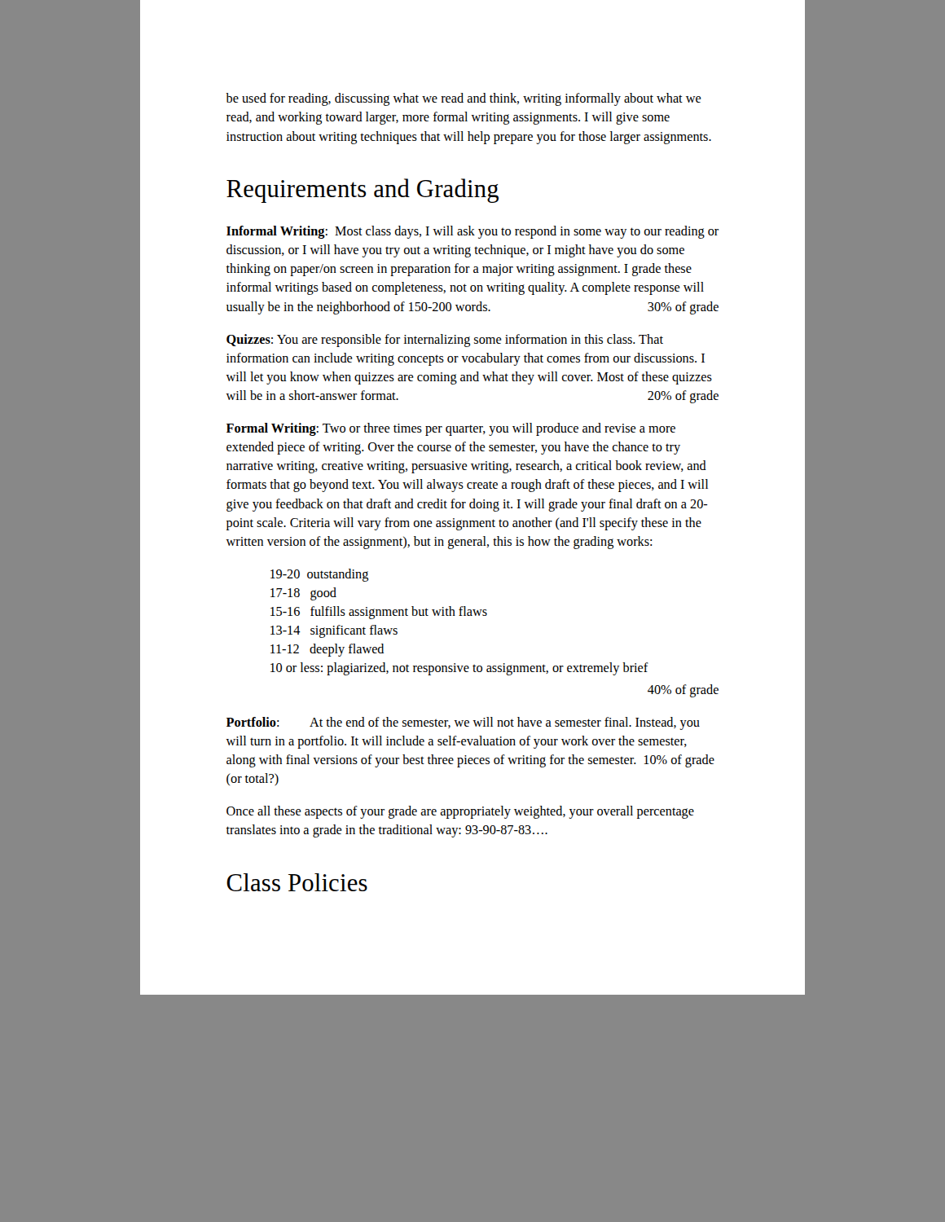be used for reading, discussing what we read and think, writing informally about what we read, and working toward larger, more formal writing assignments. I will give some instruction about writing techniques that will help prepare you for those larger assignments.
Requirements and Grading
Informal Writing: Most class days, I will ask you to respond in some way to our reading or discussion, or I will have you try out a writing technique, or I might have you do some thinking on paper/on screen in preparation for a major writing assignment. I grade these informal writings based on completeness, not on writing quality. A complete response will usually be in the neighborhood of 150-200 words.30% of grade
Quizzes: You are responsible for internalizing some information in this class. That information can include writing concepts or vocabulary that comes from our discussions. I will let you know when quizzes are coming and what they will cover. Most of these quizzes will be in a short-answer format.20% of grade
Formal Writing: Two or three times per quarter, you will produce and revise a more extended piece of writing. Over the course of the semester, you have the chance to try narrative writing, creative writing, persuasive writing, research, a critical book review, and formats that go beyond text. You will always create a rough draft of these pieces, and I will give you feedback on that draft and credit for doing it. I will grade your final draft on a 20-point scale. Criteria will vary from one assignment to another (and I'll specify these in the written version of the assignment), but in general, this is how the grading works:
19-20 outstanding
17-18 good
15-16 fulfills assignment but with flaws
13-14 significant flaws
11-12 deeply flawed
10 or less: plagiarized, not responsive to assignment, or extremely brief
40% of grade
Portfolio: At the end of the semester, we will not have a semester final. Instead, you will turn in a portfolio. It will include a self-evaluation of your work over the semester, along with final versions of your best three pieces of writing for the semester. 10% of grade (or total?)
Once all these aspects of your grade are appropriately weighted, your overall percentage translates into a grade in the traditional way: 93-90-87-83….
Class Policies